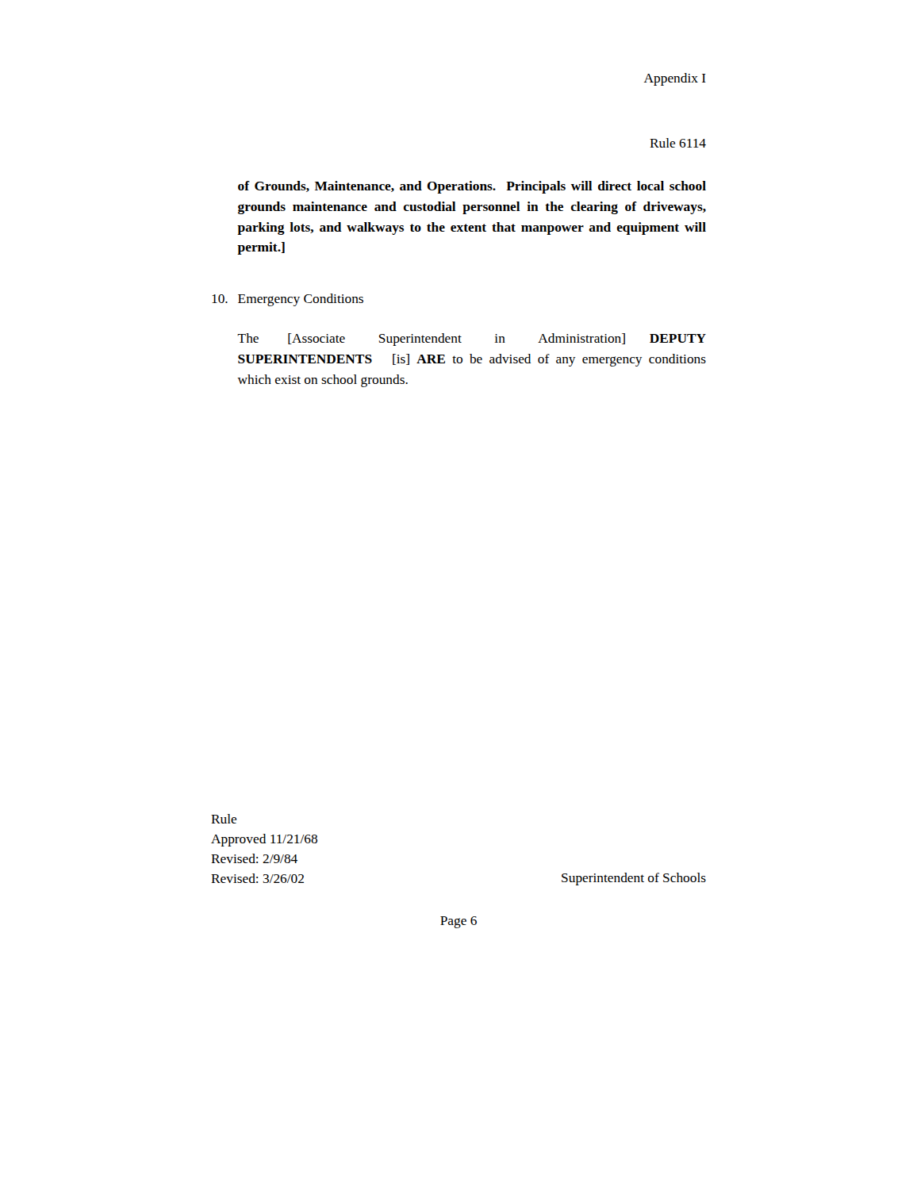Appendix I
Rule 6114
of Grounds, Maintenance, and Operations. Principals will direct local school grounds maintenance and custodial personnel in the clearing of driveways, parking lots, and walkways to the extent that manpower and equipment will permit.]
10.
Emergency Conditions
The [Associate Superintendent in Administration] DEPUTY SUPERINTENDENTS [is] ARE to be advised of any emergency conditions which exist on school grounds.
Rule
Approved 11/21/68
Revised: 2/9/84
Revised: 3/26/02
Superintendent of Schools
Page 6